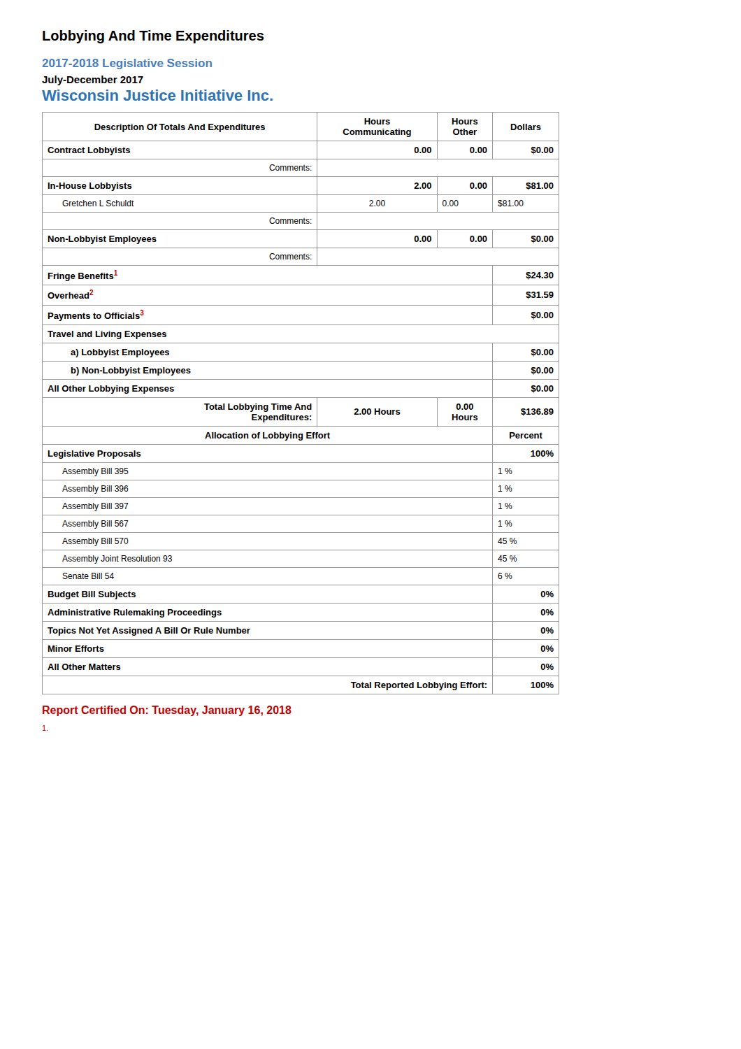Lobbying And Time Expenditures
2017-2018 Legislative Session
July-December 2017
Wisconsin Justice Initiative Inc.
| Description Of Totals And Expenditures | Hours Communicating | Hours Other | Dollars |
| --- | --- | --- | --- |
| Contract Lobbyists | 0.00 | 0.00 | $0.00 |
| Comments: | |
| In-House Lobbyists | 2.00 | 0.00 | $81.00 |
| Gretchen L Schuldt | 2.00 | 0.00 | $81.00 |
| Comments: | |
| Non-Lobbyist Employees | 0.00 | 0.00 | $0.00 |
| Comments: | |
| Fringe Benefits 1 | $24.30 |
| Overhead 2 | $31.59 |
| Payments to Officials 3 | $0.00 |
| Travel and Living Expenses |
| a) Lobbyist Employees | $0.00 |
| b) Non-Lobbyist Employees | $0.00 |
| All Other Lobbying Expenses | $0.00 |
| Total Lobbying Time And Expenditures: | 2.00 Hours | 0.00 Hours | $136.89 |
| Allocation of Lobbying Effort | Percent |
| Legislative Proposals | 100% |
| Assembly Bill 395 | 1 % |
| Assembly Bill 396 | 1 % |
| Assembly Bill 397 | 1 % |
| Assembly Bill 567 | 1 % |
| Assembly Bill 570 | 45 % |
| Assembly Joint Resolution 93 | 45 % |
| Senate Bill 54 | 6 % |
| Budget Bill Subjects | 0% |
| Administrative Rulemaking Proceedings | 0% |
| Topics Not Yet Assigned A Bill Or Rule Number | 0% |
| Minor Efforts | 0% |
| All Other Matters | 0% |
| Total Reported Lobbying Effort: | 100% |
Report Certified On: Tuesday, January 16, 2018
1.